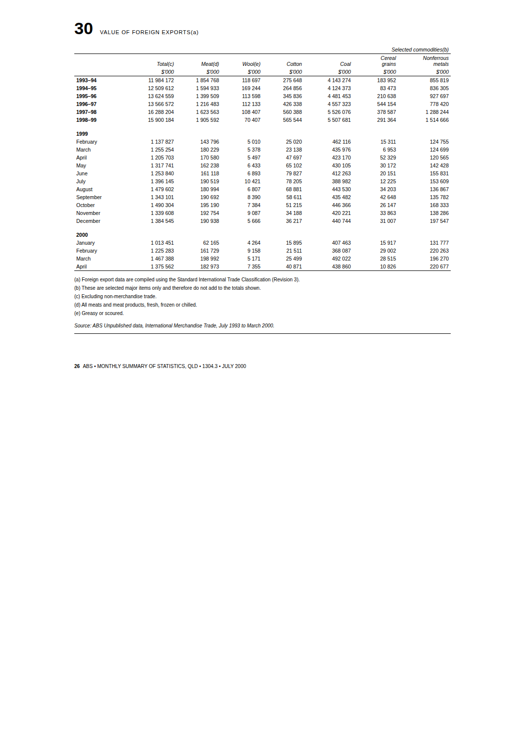30
VALUE OF FOREIGN EXPORTS(a)
| | Selected commodities(b) |
| --- | --- |
| | Total(c) | Meat(d) | Wool(e) | Cotton | Coal | Cereal grains | Nonferrous metals |
| | $'000 | $'000 | $'000 | $'000 | $'000 | $'000 | $'000 |
| 1993–94 | 11 984 172 | 1 854 768 | 118 697 | 275 648 | 4 143 274 | 183 952 | 855 819 |
| 1994–95 | 12 509 612 | 1 594 933 | 169 244 | 264 856 | 4 124 373 | 83 473 | 836 305 |
| 1995–96 | 13 624 559 | 1 399 509 | 113 598 | 345 836 | 4 481 453 | 210 638 | 927 697 |
| 1996–97 | 13 566 572 | 1 216 483 | 112 133 | 426 338 | 4 557 323 | 544 154 | 778 420 |
| 1997–98 | 16 288 204 | 1 623 563 | 108 407 | 560 388 | 5 526 076 | 378 587 | 1 288 244 |
| 1998–99 | 15 900 184 | 1 905 592 | 70 407 | 565 544 | 5 507 681 | 291 364 | 1 514 666 |
| 1999 | |
| February | 1 137 827 | 143 796 | 5 010 | 25 020 | 462 116 | 15 311 | 124 755 |
| March | 1 255 254 | 180 229 | 5 378 | 23 138 | 435 976 | 6 953 | 124 699 |
| April | 1 205 703 | 170 580 | 5 497 | 47 697 | 423 170 | 52 329 | 120 565 |
| May | 1 317 741 | 162 238 | 6 433 | 65 102 | 430 105 | 30 172 | 142 428 |
| June | 1 253 840 | 161 118 | 6 893 | 79 827 | 412 263 | 20 151 | 155 831 |
| July | 1 396 145 | 190 519 | 10 421 | 78 205 | 388 982 | 12 225 | 153 609 |
| August | 1 479 602 | 180 994 | 6 807 | 68 881 | 443 530 | 34 203 | 136 867 |
| September | 1 343 101 | 190 692 | 8 390 | 58 611 | 435 482 | 42 648 | 135 782 |
| October | 1 490 304 | 195 190 | 7 384 | 51 215 | 446 366 | 26 147 | 168 333 |
| November | 1 339 608 | 192 754 | 9 087 | 34 188 | 420 221 | 33 863 | 138 286 |
| December | 1 384 545 | 190 938 | 5 666 | 36 217 | 440 744 | 31 007 | 197 547 |
| 2000 | |
| January | 1 013 451 | 62 165 | 4 264 | 15 895 | 407 463 | 15 917 | 131 777 |
| February | 1 225 283 | 161 729 | 9 158 | 21 511 | 368 087 | 29 002 | 220 263 |
| March | 1 467 388 | 198 992 | 5 171 | 25 499 | 492 022 | 28 515 | 196 270 |
| April | 1 375 562 | 182 973 | 7 355 | 40 871 | 438 860 | 10 826 | 220 677 |
(a) Foreign export data are compiled using the Standard International Trade Classification (Revision 3).
(b) These are selected major items only and therefore do not add to the totals shown.
(c) Excluding non-merchandise trade.
(d) All meats and meat products, fresh, frozen or chilled.
(e) Greasy or scoured.
Source: ABS Unpublished data, International Merchandise Trade, July 1993 to March 2000.
26 ABS • MONTHLY SUMMARY OF STATISTICS, QLD • 1304.3 • JULY 2000